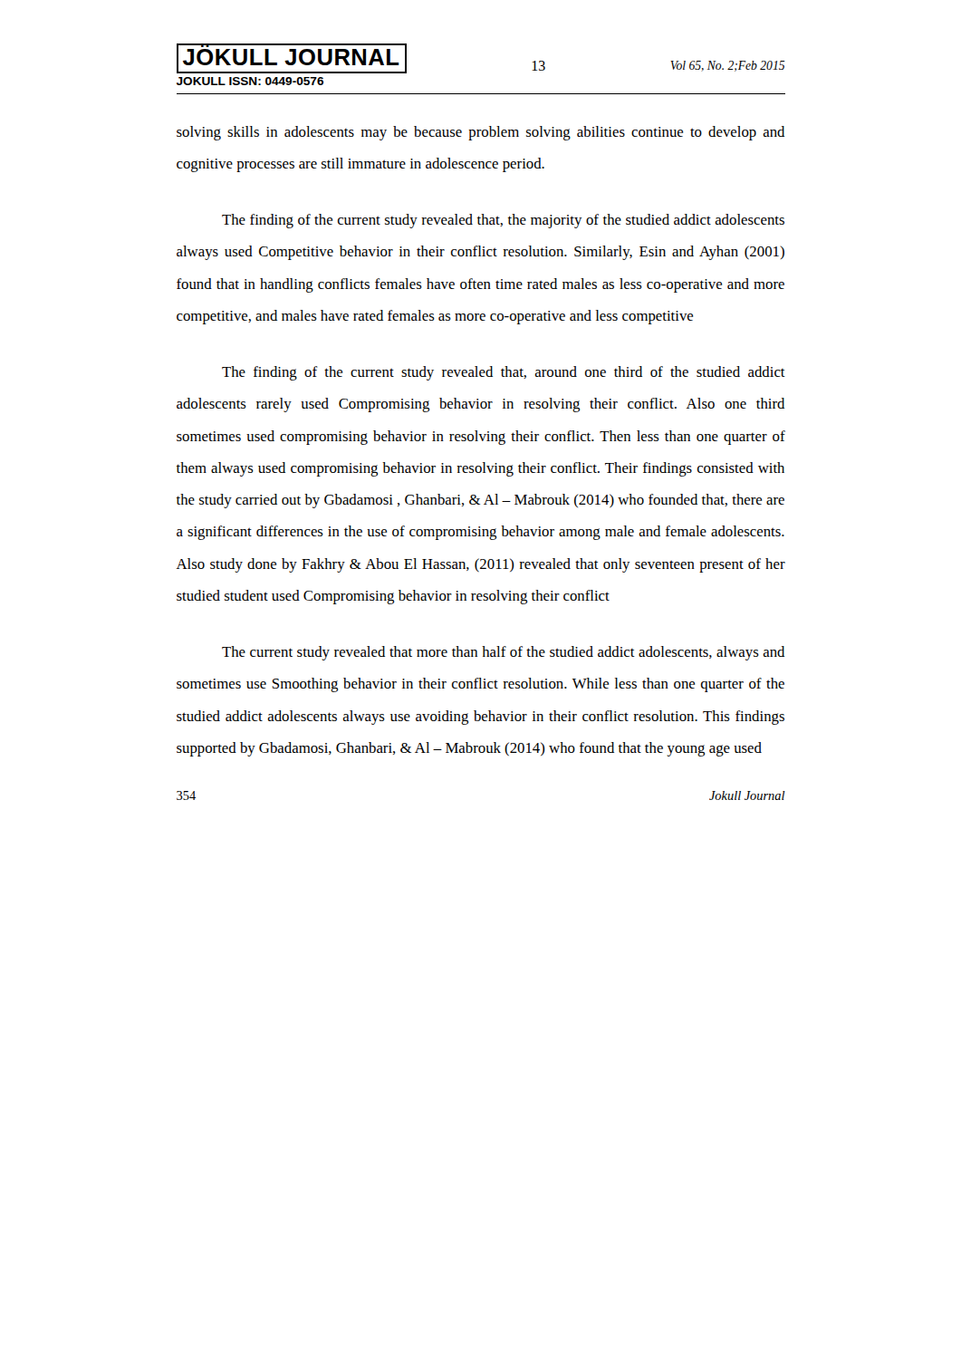JÖKULL JOURNAL JOKULL ISSN: 0449-0576
13
Vol 65, No. 2;Feb 2015
solving skills in adolescents may be because problem solving abilities continue to develop and cognitive processes are still immature in adolescence period.
The finding of the current study revealed that, the majority of the studied addict adolescents always used Competitive behavior in their conflict resolution. Similarly, Esin and Ayhan (2001) found that in handling conflicts females have often time rated males as less co-operative and more competitive, and males have rated females as more co-operative and less competitive
The finding of the current study revealed that, around one third of the studied addict adolescents rarely used Compromising behavior in resolving their conflict. Also one third sometimes used compromising behavior in resolving their conflict. Then less than one quarter of them always used compromising behavior in resolving their conflict. Their findings consisted with the study carried out by Gbadamosi , Ghanbari, & Al – Mabrouk (2014) who founded that, there are a significant differences in the use of compromising behavior among male and female adolescents. Also study done by Fakhry & Abou El Hassan, (2011) revealed that only seventeen present of her studied student used Compromising behavior in resolving their conflict
The current study revealed that more than half of the studied addict adolescents, always and sometimes use Smoothing behavior in their conflict resolution. While less than one quarter of the studied addict adolescents always use avoiding behavior in their conflict resolution. This findings supported by Gbadamosi, Ghanbari, & Al – Mabrouk (2014) who found that the young age used
354 Jokull Journal